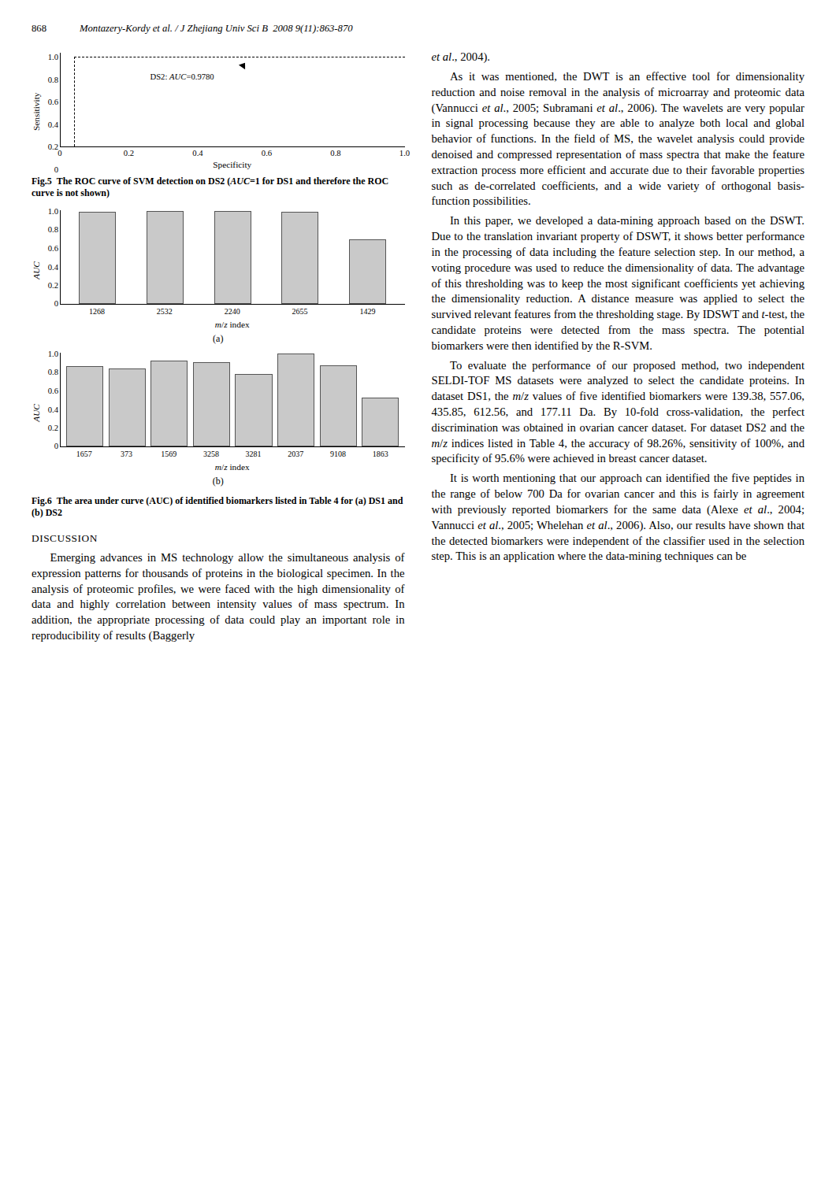868 Montazery-Kordy et al. / J Zhejiang Univ Sci B 2008 9(11):863-870
Sensitivity
1.0 0.8 0.6 0.4 0.2 0
DS2: AUC=0.9780
0 0.2 0.4 0.6 0.8 1.0
Specificity
Fig.5 The ROC curve of SVM detection on DS2 (AUC=1 for DS1 and therefore the ROC curve is not shown)
AUC
1.0 0.8 0.6 0.4 0.2 0
1268 2532 2240 2655 1429
m/z index
(a)
AUC
1.0 0.8 0.6 0.4 0.2 0
1657 373 1569 3258 3281 2037 9108 1863
m/z index
(b)
Fig.6 The area under curve (AUC) of identified biomarkers listed in Table 4 for (a) DS1 and (b) DS2
Discussion
Emerging advances in MS technology allow the simultaneous analysis of expression patterns for thousands of proteins in the biological specimen. In the analysis of proteomic profiles, we were faced with the high dimensionality of data and highly correlation between intensity values of mass spectrum. In addition, the appropriate processing of data could play an important role in reproducibility of results (Baggerly
et al., 2004).
As it was mentioned, the DWT is an effective tool for dimensionality reduction and noise removal in the analysis of microarray and proteomic data (Vannucci et al., 2005; Subramani et al., 2006). The wavelets are very popular in signal processing because they are able to analyze both local and global behavior of functions. In the field of MS, the wavelet analysis could provide denoised and compressed representation of mass spectra that make the feature extraction process more efficient and accurate due to their favorable properties such as de-correlated coefficients, and a wide variety of orthogonal basis-function possibilities.
In this paper, we developed a data-mining approach based on the DSWT. Due to the translation invariant property of DSWT, it shows better performance in the processing of data including the feature selection step. In our method, a voting procedure was used to reduce the dimensionality of data. The advantage of this thresholding was to keep the most significant coefficients yet achieving the dimensionality reduction. A distance measure was applied to select the survived relevant features from the thresholding stage. By IDSWT and t-test, the candidate proteins were detected from the mass spectra. The potential biomarkers were then identified by the R-SVM.
To evaluate the performance of our proposed method, two independent SELDI-TOF MS datasets were analyzed to select the candidate proteins. In dataset DS1, the m/z values of five identified biomarkers were 139.38, 557.06, 435.85, 612.56, and 177.11 Da. By 10-fold cross-validation, the perfect discrimination was obtained in ovarian cancer dataset. For dataset DS2 and the m/z indices listed in Table 4, the accuracy of 98.26%, sensitivity of 100%, and specificity of 95.6% were achieved in breast cancer dataset.
It is worth mentioning that our approach can identified the five peptides in the range of below 700 Da for ovarian cancer and this is fairly in agreement with previously reported biomarkers for the same data (Alexe et al., 2004; Vannucci et al., 2005; Whelehan et al., 2006). Also, our results have shown that the detected biomarkers were independent of the classifier used in the selection step. This is an application where the data-mining techniques can be